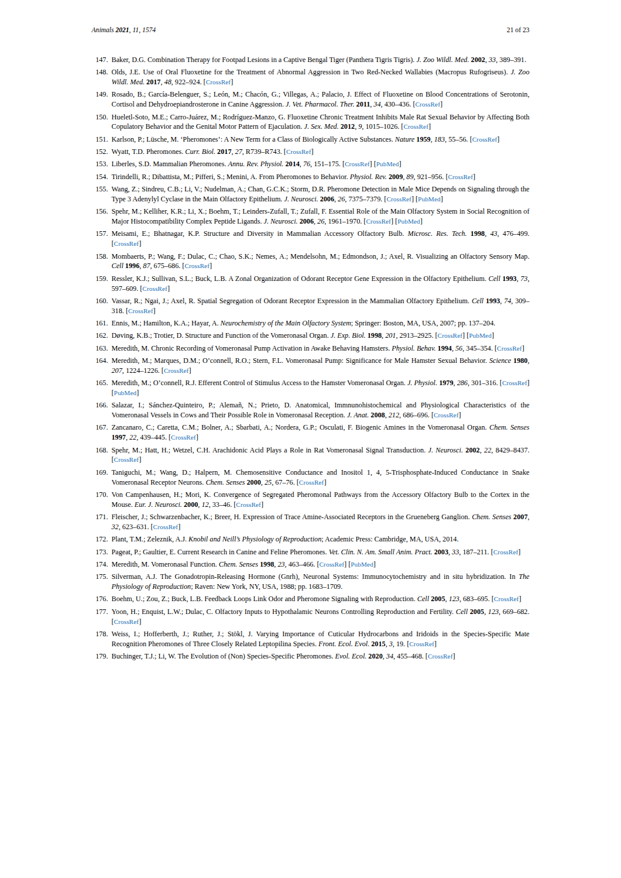Animals 2021, 11, 1574
21 of 23
Baker, D.G. Combination Therapy for Footpad Lesions in a Captive Bengal Tiger (Panthera Tigris Tigris). J. Zoo Wildl. Med. 2002, 33, 389–391.
Olds, J.E. Use of Oral Fluoxetine for the Treatment of Abnormal Aggression in Two Red-Necked Wallabies (Macropus Rufogriseus). J. Zoo Wildl. Med. 2017, 48, 922–924. [CrossRef]
Rosado, B.; García-Belenguer, S.; León, M.; Chacón, G.; Villegas, A.; Palacio, J. Effect of Fluoxetine on Blood Concentrations of Serotonin, Cortisol and Dehydroepiandrosterone in Canine Aggression. J. Vet. Pharmacol. Ther. 2011, 34, 430–436. [CrossRef]
Hueletl-Soto, M.E.; Carro-Juárez, M.; Rodríguez-Manzo, G. Fluoxetine Chronic Treatment Inhibits Male Rat Sexual Behavior by Affecting Both Copulatory Behavior and the Genital Motor Pattern of Ejaculation. J. Sex. Med. 2012, 9, 1015–1026. [CrossRef]
Karlson, P.; Lüsche, M. ‘Pheromones’: A New Term for a Class of Biologically Active Substances. Nature 1959, 183, 55–56. [CrossRef]
Wyatt, T.D. Pheromones. Curr. Biol. 2017, 27, R739–R743. [CrossRef]
Liberles, S.D. Mammalian Pheromones. Annu. Rev. Physiol. 2014, 76, 151–175. [CrossRef] [PubMed]
Tirindelli, R.; Dibattista, M.; Pifferi, S.; Menini, A. From Pheromones to Behavior. Physiol. Rev. 2009, 89, 921–956. [CrossRef]
Wang, Z.; Sindreu, C.B.; Li, V.; Nudelman, A.; Chan, G.C.K.; Storm, D.R. Pheromone Detection in Male Mice Depends on Signaling through the Type 3 Adenylyl Cyclase in the Main Olfactory Epithelium. J. Neurosci. 2006, 26, 7375–7379. [CrossRef] [PubMed]
Spehr, M.; Kelliher, K.R.; Li, X.; Boehm, T.; Leinders-Zufall, T.; Zufall, F. Essential Role of the Main Olfactory System in Social Recognition of Major Histocompatibility Complex Peptide Ligands. J. Neurosci. 2006, 26, 1961–1970. [CrossRef] [PubMed]
Meisami, E.; Bhatnagar, K.P. Structure and Diversity in Mammalian Accessory Olfactory Bulb. Microsc. Res. Tech. 1998, 43, 476–499. [CrossRef]
Mombaerts, P.; Wang, F.; Dulac, C.; Chao, S.K.; Nemes, A.; Mendelsohn, M.; Edmondson, J.; Axel, R. Visualizing an Olfactory Sensory Map. Cell 1996, 87, 675–686. [CrossRef]
Ressler, K.J.; Sullivan, S.L.; Buck, L.B. A Zonal Organization of Odorant Receptor Gene Expression in the Olfactory Epithelium. Cell 1993, 73, 597–609. [CrossRef]
Vassar, R.; Ngai, J.; Axel, R. Spatial Segregation of Odorant Receptor Expression in the Mammalian Olfactory Epithelium. Cell 1993, 74, 309–318. [CrossRef]
Ennis, M.; Hamilton, K.A.; Hayar, A. Neurochemistry of the Main Olfactory System; Springer: Boston, MA, USA, 2007; pp. 137–204.
Døving, K.B.; Trotier, D. Structure and Function of the Vomeronasal Organ. J. Exp. Biol. 1998, 201, 2913–2925. [CrossRef] [PubMed]
Meredith, M. Chronic Recording of Vomeronasal Pump Activation in Awake Behaving Hamsters. Physiol. Behav. 1994, 56, 345–354. [CrossRef]
Meredith, M.; Marques, D.M.; O’connell, R.O.; Stern, F.L. Vomeronasal Pump: Significance for Male Hamster Sexual Behavior. Science 1980, 207, 1224–1226. [CrossRef]
Meredith, M.; O’connell, R.J. Efferent Control of Stimulus Access to the Hamster Vomeronasal Organ. J. Physiol. 1979, 286, 301–316. [CrossRef] [PubMed]
Salazar, I.; Sánchez-Quinteiro, P.; Alemañ, N.; Prieto, D. Anatomical, Immnunohistochemical and Physiological Characteristics of the Vomeronasal Vessels in Cows and Their Possible Role in Vomeronasal Reception. J. Anat. 2008, 212, 686–696. [CrossRef]
Zancanaro, C.; Caretta, C.M.; Bolner, A.; Sbarbati, A.; Nordera, G.P.; Osculati, F. Biogenic Amines in the Vomeronasal Organ. Chem. Senses 1997, 22, 439–445. [CrossRef]
Spehr, M.; Hatt, H.; Wetzel, C.H. Arachidonic Acid Plays a Role in Rat Vomeronasal Signal Transduction. J. Neurosci. 2002, 22, 8429–8437. [CrossRef]
Taniguchi, M.; Wang, D.; Halpern, M. Chemosensitive Conductance and Inositol 1, 4, 5-Trisphosphate-Induced Conductance in Snake Vomeronasal Receptor Neurons. Chem. Senses 2000, 25, 67–76. [CrossRef]
Von Campenhausen, H.; Mori, K. Convergence of Segregated Pheromonal Pathways from the Accessory Olfactory Bulb to the Cortex in the Mouse. Eur. J. Neurosci. 2000, 12, 33–46. [CrossRef]
Fleischer, J.; Schwarzenbacher, K.; Breer, H. Expression of Trace Amine-Associated Receptors in the Grueneberg Ganglion. Chem. Senses 2007, 32, 623–631. [CrossRef]
Plant, T.M.; Zeleznik, A.J. Knobil and Neill’s Physiology of Reproduction; Academic Press: Cambridge, MA, USA, 2014.
Pageat, P.; Gaultier, E. Current Research in Canine and Feline Pheromones. Vet. Clin. N. Am. Small Anim. Pract. 2003, 33, 187–211. [CrossRef]
Meredith, M. Vomeronasal Function. Chem. Senses 1998, 23, 463–466. [CrossRef] [PubMed]
Silverman, A.J. The Gonadotropin-Releasing Hormone (Gnrh), Neuronal Systems: Immunocytochemistry and in situ hybridization. In The Physiology of Reproduction; Raven: New York, NY, USA, 1988; pp. 1683–1709.
Boehm, U.; Zou, Z.; Buck, L.B. Feedback Loops Link Odor and Pheromone Signaling with Reproduction. Cell 2005, 123, 683–695. [CrossRef]
Yoon, H.; Enquist, L.W.; Dulac, C. Olfactory Inputs to Hypothalamic Neurons Controlling Reproduction and Fertility. Cell 2005, 123, 669–682. [CrossRef]
Weiss, I.; Hofferberth, J.; Ruther, J.; Stökl, J. Varying Importance of Cuticular Hydrocarbons and Iridoids in the Species-Specific Mate Recognition Pheromones of Three Closely Related Leptopilina Species. Front. Ecol. Evol. 2015, 3, 19. [CrossRef]
Buchinger, T.J.; Li, W. The Evolution of (Non) Species-Specific Pheromones. Evol. Ecol. 2020, 34, 455–468. [CrossRef]